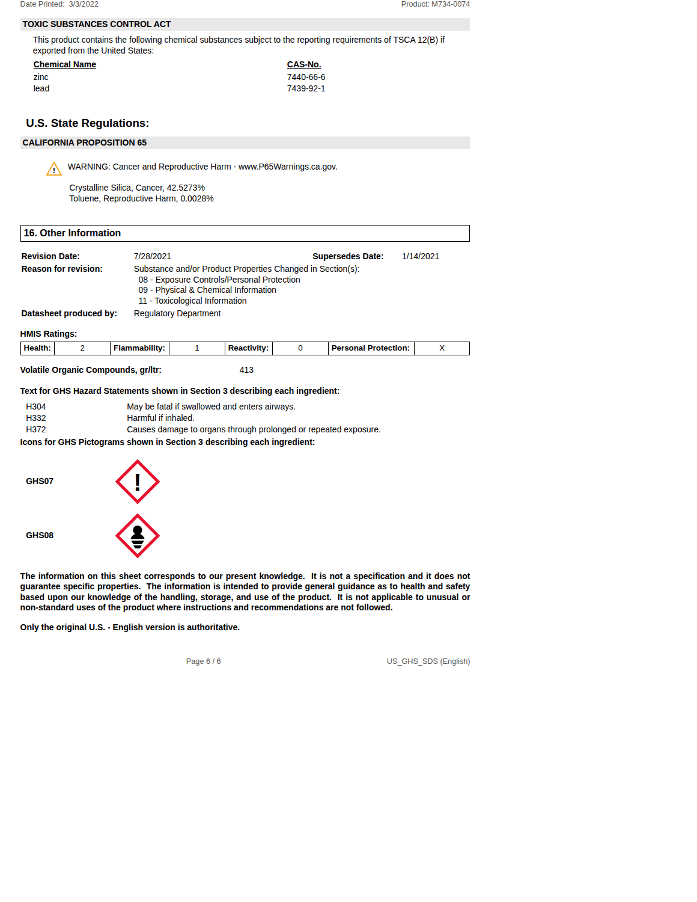Date Printed: 3/3/2022
Product: M734-0074
TOXIC SUBSTANCES CONTROL ACT
This product contains the following chemical substances subject to the reporting requirements of TSCA 12(B) if exported from the United States:
| Chemical Name | CAS-No. |
| --- | --- |
| zinc | 7440-66-6 |
| lead | 7439-92-1 |
U.S. State Regulations:
CALIFORNIA PROPOSITION 65
!
WARNING: Cancer and Reproductive Harm - www.P65Warnings.ca.gov.
Crystalline Silica, Cancer, 42.5273%
Toluene, Reproductive Harm, 0.0028%
16. Other Information
| Revision Date: | 7/28/2021 | Supersedes Date: | 1/14/2021 |
| Reason for revision: | Substance and/or Product Properties Changed in Section(s): 08 - Exposure Controls/Personal Protection 09 - Physical & Chemical Information 11 - Toxicological Information |
| Datasheet produced by: | Regulatory Department |
HMIS Ratings:
| Health: | 2 | Flammability: | 1 | Reactivity: | 0 | Personal Protection: | X |
Volatile Organic Compounds, gr/ltr:413
Text for GHS Hazard Statements shown in Section 3 describing each ingredient:
| H304 | May be fatal if swallowed and enters airways. |
| H332 | Harmful if inhaled. |
| H372 | Causes damage to organs through prolonged or repeated exposure. |
Icons for GHS Pictograms shown in Section 3 describing each ingredient:
GHS07
!
GHS08
The information on this sheet corresponds to our present knowledge. It is not a specification and it does not guarantee specific properties. The information is intended to provide general guidance as to health and safety based upon our knowledge of the handling, storage, and use of the product. It is not applicable to unusual or non-standard uses of the product where instructions and recommendations are not followed.
Only the original U.S. - English version is authoritative.
Page 6 / 6
US_GHS_SDS (English)